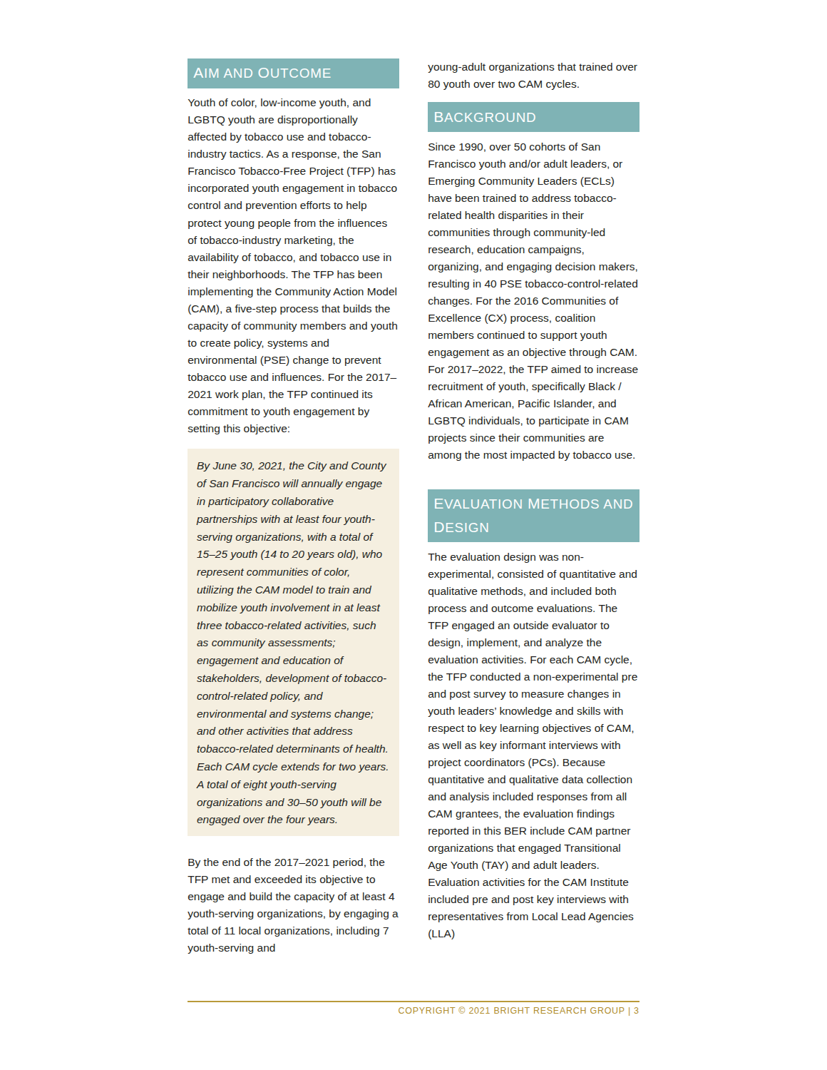Aim and Outcome
Youth of color, low-income youth, and LGBTQ youth are disproportionally affected by tobacco use and tobacco-industry tactics. As a response, the San Francisco Tobacco-Free Project (TFP) has incorporated youth engagement in tobacco control and prevention efforts to help protect young people from the influences of tobacco-industry marketing, the availability of tobacco, and tobacco use in their neighborhoods. The TFP has been implementing the Community Action Model (CAM), a five-step process that builds the capacity of community members and youth to create policy, systems and environmental (PSE) change to prevent tobacco use and influences. For the 2017–2021 work plan, the TFP continued its commitment to youth engagement by setting this objective:
By June 30, 2021, the City and County of San Francisco will annually engage in participatory collaborative partnerships with at least four youth-serving organizations, with a total of 15–25 youth (14 to 20 years old), who represent communities of color, utilizing the CAM model to train and mobilize youth involvement in at least three tobacco-related activities, such as community assessments; engagement and education of stakeholders, development of tobacco-control-related policy, and environmental and systems change; and other activities that address tobacco-related determinants of health. Each CAM cycle extends for two years. A total of eight youth-serving organizations and 30–50 youth will be engaged over the four years.
By the end of the 2017–2021 period, the TFP met and exceeded its objective to engage and build the capacity of at least 4 youth-serving organizations, by engaging a total of 11 local organizations, including 7 youth-serving and
young-adult organizations that trained over 80 youth over two CAM cycles.
Background
Since 1990, over 50 cohorts of San Francisco youth and/or adult leaders, or Emerging Community Leaders (ECLs) have been trained to address tobacco-related health disparities in their communities through community-led research, education campaigns, organizing, and engaging decision makers, resulting in 40 PSE tobacco-control-related changes. For the 2016 Communities of Excellence (CX) process, coalition members continued to support youth engagement as an objective through CAM. For 2017–2022, the TFP aimed to increase recruitment of youth, specifically Black / African American, Pacific Islander, and LGBTQ individuals, to participate in CAM projects since their communities are among the most impacted by tobacco use.
Evaluation Methods and Design
The evaluation design was non-experimental, consisted of quantitative and qualitative methods, and included both process and outcome evaluations. The TFP engaged an outside evaluator to design, implement, and analyze the evaluation activities. For each CAM cycle, the TFP conducted a non-experimental pre and post survey to measure changes in youth leaders’ knowledge and skills with respect to key learning objectives of CAM, as well as key informant interviews with project coordinators (PCs). Because quantitative and qualitative data collection and analysis included responses from all CAM grantees, the evaluation findings reported in this BER include CAM partner organizations that engaged Transitional Age Youth (TAY) and adult leaders. Evaluation activities for the CAM Institute included pre and post key interviews with representatives from Local Lead Agencies (LLA)
Copyright © 2021 Bright Research Group | 3